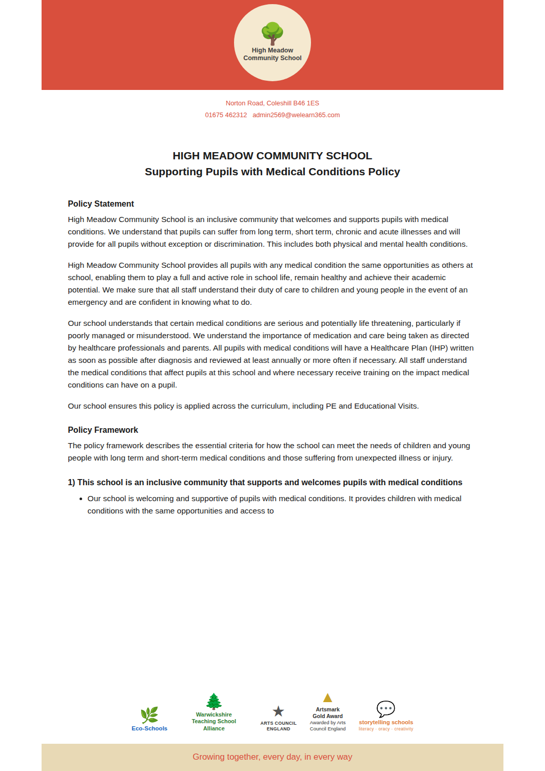🌳 High Meadow Community School
Norton Road, Coleshill B46 1ES
01675 462312 admin2569@welearn365.com
HIGH MEADOW COMMUNITY SCHOOL Supporting Pupils with Medical Conditions Policy
Policy Statement
High Meadow Community School is an inclusive community that welcomes and supports pupils with medical conditions. We understand that pupils can suffer from long term, short term, chronic and acute illnesses and will provide for all pupils without exception or discrimination. This includes both physical and mental health conditions.
High Meadow Community School provides all pupils with any medical condition the same opportunities as others at school, enabling them to play a full and active role in school life, remain healthy and achieve their academic potential. We make sure that all staff understand their duty of care to children and young people in the event of an emergency and are confident in knowing what to do.
Our school understands that certain medical conditions are serious and potentially life threatening, particularly if poorly managed or misunderstood. We understand the importance of medication and care being taken as directed by healthcare professionals and parents. All pupils with medical conditions will have a Healthcare Plan (IHP) written as soon as possible after diagnosis and reviewed at least annually or more often if necessary. All staff understand the medical conditions that affect pupils at this school and where necessary receive training on the impact medical conditions can have on a pupil.
Our school ensures this policy is applied across the curriculum, including PE and Educational Visits.
Policy Framework
The policy framework describes the essential criteria for how the school can meet the needs of children and young people with long term and short-term medical conditions and those suffering from unexpected illness or injury.
1) This school is an inclusive community that supports and welcomes pupils with medical conditions
Our school is welcoming and supportive of pupils with medical conditions. It provides children with medical conditions with the same opportunities and access to
🌿 Eco-Schools
🌲 Warwickshire
Teaching School Alliance
★ ARTS COUNCIL
ENGLAND
▲ Artsmark
Gold Award Awarded by Arts
Council England
💬 storytelling schools literacy · oracy · creativity
Growing together, every day, in every way